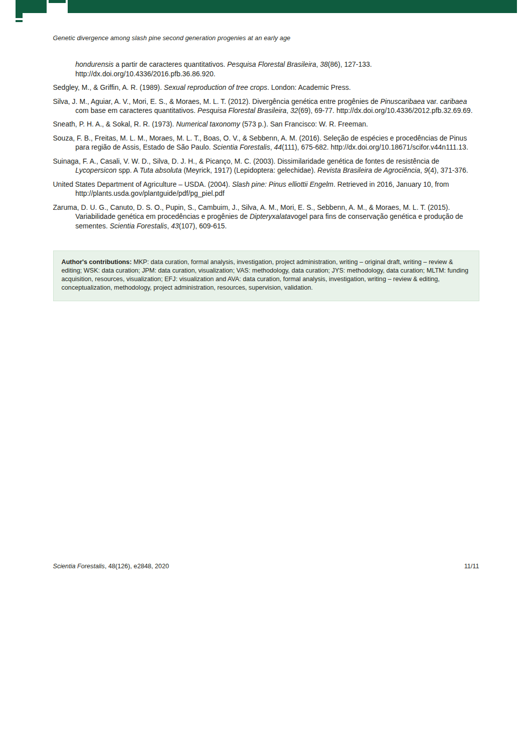Genetic divergence among slash pine second generation progenies at an early age
hondurensis a partir de caracteres quantitativos. Pesquisa Florestal Brasileira, 38(86), 127-133. http://dx.doi.org/10.4336/2016.pfb.36.86.920.
Sedgley, M., & Griffin, A. R. (1989). Sexual reproduction of tree crops. London: Academic Press.
Silva, J. M., Aguiar, A. V., Mori, E. S., & Moraes, M. L. T. (2012). Divergência genética entre progênies de Pinuscaribaea var. caribaea com base em caracteres quantitativos. Pesquisa Florestal Brasileira, 32(69), 69-77. http://dx.doi.org/10.4336/2012.pfb.32.69.69.
Sneath, P. H. A., & Sokal, R. R. (1973). Numerical taxonomy (573 p.). San Francisco: W. R. Freeman.
Souza, F. B., Freitas, M. L. M., Moraes, M. L. T., Boas, O. V., & Sebbenn, A. M. (2016). Seleção de espécies e procedências de Pinus para região de Assis, Estado de São Paulo. Scientia Forestalis, 44(111), 675-682. http://dx.doi.org/10.18671/scifor.v44n111.13.
Suinaga, F. A., Casali, V. W. D., Silva, D. J. H., & Picanço, M. C. (2003). Dissimilaridade genética de fontes de resistência de Lycopersicon spp. A Tuta absoluta (Meyrick, 1917) (Lepidoptera: gelechidae). Revista Brasileira de Agrociência, 9(4), 371-376.
United States Department of Agriculture – USDA. (2004). Slash pine: Pinus elliottii Engelm. Retrieved in 2016, January 10, from http://plants.usda.gov/plantguide/pdf/pg_piel.pdf
Zaruma, D. U. G., Canuto, D. S. O., Pupin, S., Cambuim, J., Silva, A. M., Mori, E. S., Sebbenn, A. M., & Moraes, M. L. T. (2015). Variabilidade genética em procedências e progênies de Dipteryxalatavogel para fins de conservação genética e produção de sementes. Scientia Forestalis, 43(107), 609-615.
Author's contributions: MKP: data curation, formal analysis, investigation, project administration, writing – original draft, writing – review & editing; WSK: data curation; JPM: data curation, visualization; VAS: methodology, data curation; JYS: methodology, data curation; MLTM: funding acquisition, resources, visualization; EFJ: visualization and AVA: data curation, formal analysis, investigation, writing – review & editing, conceptualization, methodology, project administration, resources, supervision, validation.
Scientia Forestalis, 48(126), e2848, 2020
11/11